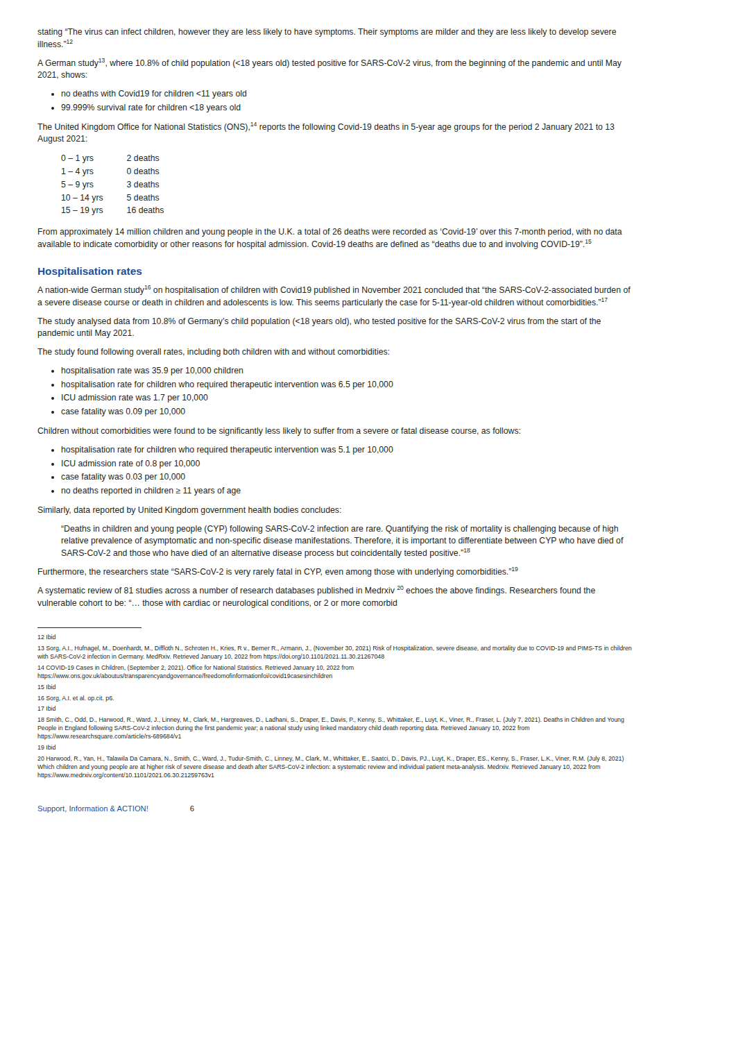stating “The virus can infect children, however they are less likely to have symptoms. Their symptoms are milder and they are less likely to develop severe illness.”12
A German study13, where 10.8% of child population (<18 years old) tested positive for SARS-CoV-2 virus, from the beginning of the pandemic and until May 2021, shows:
no deaths with Covid19 for children <11 years old
99.999% survival rate for children <18 years old
The United Kingdom Office for National Statistics (ONS),14 reports the following Covid-19 deaths in 5-year age groups for the period 2 January 2021 to 13 August 2021:
| 0 – 1 yrs | 2 deaths |
| 1 – 4 yrs | 0 deaths |
| 5 – 9 yrs | 3 deaths |
| 10 – 14 yrs | 5 deaths |
| 15 – 19 yrs | 16 deaths |
From approximately 14 million children and young people in the U.K. a total of 26 deaths were recorded as ‘Covid-19’ over this 7-month period, with no data available to indicate comorbidity or other reasons for hospital admission. Covid-19 deaths are defined as “deaths due to and involving COVID-19”.15
Hospitalisation rates
A nation-wide German study16 on hospitalisation of children with Covid19 published in November 2021 concluded that “the SARS-CoV-2-associated burden of a severe disease course or death in children and adolescents is low. This seems particularly the case for 5-11-year-old children without comorbidities.”17
The study analysed data from 10.8% of Germany’s child population (<18 years old), who tested positive for the SARS-CoV-2 virus from the start of the pandemic until May 2021.
The study found following overall rates, including both children with and without comorbidities:
hospitalisation rate was 35.9 per 10,000 children
hospitalisation rate for children who required therapeutic intervention was 6.5 per 10,000
ICU admission rate was 1.7 per 10,000
case fatality was 0.09 per 10,000
Children without comorbidities were found to be significantly less likely to suffer from a severe or fatal disease course, as follows:
hospitalisation rate for children who required therapeutic intervention was 5.1 per 10,000
ICU admission rate of 0.8 per 10,000
case fatality was 0.03 per 10,000
no deaths reported in children ≥ 11 years of age
Similarly, data reported by United Kingdom government health bodies concludes:
“Deaths in children and young people (CYP) following SARS-CoV-2 infection are rare. Quantifying the risk of mortality is challenging because of high relative prevalence of asymptomatic and non-specific disease manifestations. Therefore, it is important to differentiate between CYP who have died of SARS-CoV-2 and those who have died of an alternative disease process but coincidentally tested positive.”18
Furthermore, the researchers state “SARS-CoV-2 is very rarely fatal in CYP, even among those with underlying comorbidities.”19
A systematic review of 81 studies across a number of research databases published in Medrxiv 20 echoes the above findings. Researchers found the vulnerable cohort to be: “… those with cardiac or neurological conditions, or 2 or more comorbid
12 Ibid
13 Sorg, A.I., Hufnagel, M., Doenhardt, M., Diffloth N., Schroten H., Kries, R v., Berner R., Armann, J., (November 30, 2021) Risk of Hospitalization, severe disease, and mortality due to COVID-19 and PIMS-TS in children with SARS-CoV-2 infection in Germany. MedRxiv. Retrieved January 10, 2022 from https://doi.org/10.1101/2021.11.30.21267048
14 COVID-19 Cases in Children, (September 2, 2021). Office for National Statistics. Retrieved January 10, 2022 from https://www.ons.gov.uk/aboutus/transparencyandgovernance/freedomofinformationfoi/covid19casesinchildren
15 Ibid
16 Sorg, A.I. et al. op.cit. p6.
17 Ibid
18 Smith, C., Odd, D., Harwood, R., Ward, J., Linney, M., Clark, M., Hargreaves, D., Ladhani, S., Draper, E., Davis, P., Kenny, S., Whittaker, E., Luyt, K., Viner, R., Fraser, L. (July 7, 2021). Deaths in Children and Young People in England following SARS-CoV-2 infection during the first pandemic year; a national study using linked mandatory child death reporting data. Retrieved January 10, 2022 from https://www.researchsquare.com/article/rs-689684/v1
19 Ibid
20 Harwood, R., Yan, H., Talawila Da Camara, N., Smith, C., Ward, J., Tudur-Smith, C., Linney, M., Clark, M., Whittaker, E., Saatci, D., Davis, PJ., Luyt, K., Draper, ES., Kenny, S., Fraser, L.K., Viner, R.M. (July 8, 2021) Which children and young people are at higher risk of severe disease and death after SARS-CoV-2 infection: a systematic review and individual patient meta-analysis. Medrxiv. Retrieved January 10, 2022 from https://www.medrxiv.org/content/10.1101/2021.06.30.21259763v1
Support, Information & ACTION!6